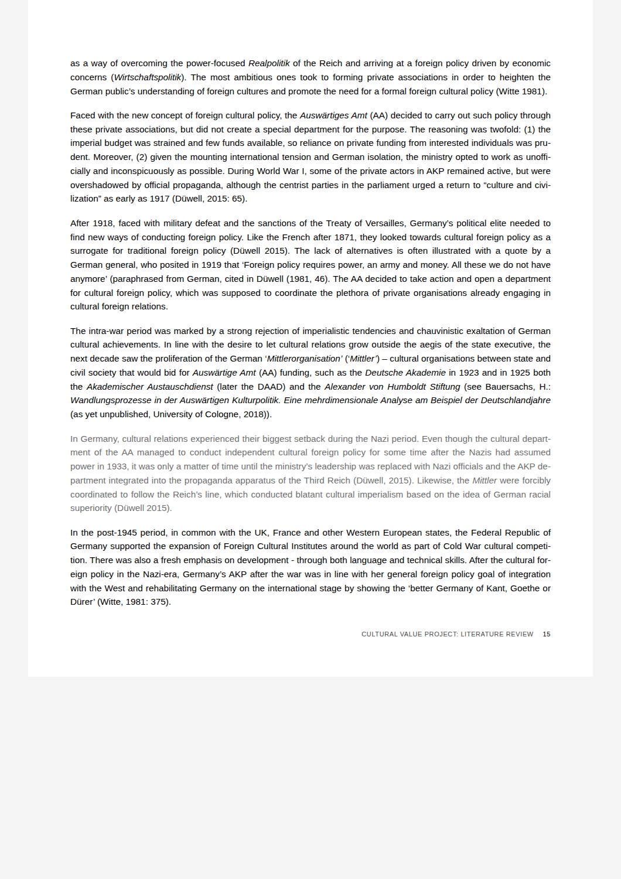as a way of overcoming the power-focused Realpolitik of the Reich and arriving at a foreign policy driven by economic concerns (Wirtschaftspolitik). The most ambitious ones took to forming private associations in order to heighten the German public’s understanding of foreign cultures and promote the need for a formal foreign cultural policy (Witte 1981).
Faced with the new concept of foreign cultural policy, the Auswärtiges Amt (AA) decided to carry out such policy through these private associations, but did not create a special department for the purpose. The reasoning was twofold: (1) the imperial budget was strained and few funds available, so reliance on private funding from interested individuals was prudent. Moreover, (2) given the mounting international tension and German isolation, the ministry opted to work as unofficially and inconspicuously as possible. During World War I, some of the private actors in AKP remained active, but were overshadowed by official propaganda, although the centrist parties in the parliament urged a return to “culture and civilization” as early as 1917 (Düwell, 2015: 65).
After 1918, faced with military defeat and the sanctions of the Treaty of Versailles, Germany’s political elite needed to find new ways of conducting foreign policy. Like the French after 1871, they looked towards cultural foreign policy as a surrogate for traditional foreign policy (Düwell 2015). The lack of alternatives is often illustrated with a quote by a German general, who posited in 1919 that ‘Foreign policy requires power, an army and money. All these we do not have anymore’ (paraphrased from German, cited in Düwell (1981, 46). The AA decided to take action and open a department for cultural foreign policy, which was supposed to coordinate the plethora of private organisations already engaging in cultural foreign relations.
The intra-war period was marked by a strong rejection of imperialistic tendencies and chauvinistic exaltation of German cultural achievements. In line with the desire to let cultural relations grow outside the aegis of the state executive, the next decade saw the proliferation of the German ‘Mittlerorganisation’ (‘Mittler’) – cultural organisations between state and civil society that would bid for Auswärtige Amt (AA) funding, such as the Deutsche Akademie in 1923 and in 1925 both the Akademischer Austauschdienst (later the DAAD) and the Alexander von Humboldt Stiftung (see Bauersachs, H.: Wandlungsprozesse in der Auswärtigen Kulturpolitik. Eine mehrdimensionale Analyse am Beispiel der Deutschlandjahre (as yet unpublished, University of Cologne, 2018)).
In Germany, cultural relations experienced their biggest setback during the Nazi period. Even though the cultural department of the AA managed to conduct independent cultural foreign policy for some time after the Nazis had assumed power in 1933, it was only a matter of time until the ministry’s leadership was replaced with Nazi officials and the AKP department integrated into the propaganda apparatus of the Third Reich (Düwell, 2015). Likewise, the Mittler were forcibly coordinated to follow the Reich’s line, which conducted blatant cultural imperialism based on the idea of German racial superiority (Düwell 2015).
In the post-1945 period, in common with the UK, France and other Western European states, the Federal Republic of Germany supported the expansion of Foreign Cultural Institutes around the world as part of Cold War cultural competition. There was also a fresh emphasis on development - through both language and technical skills. After the cultural foreign policy in the Nazi-era, Germany’s AKP after the war was in line with her general foreign policy goal of integration with the West and rehabilitating Germany on the international stage by showing the ‘better Germany of Kant, Goethe or Dürer’ (Witte, 1981: 375).
Cultural Value Project: Literature Review 15